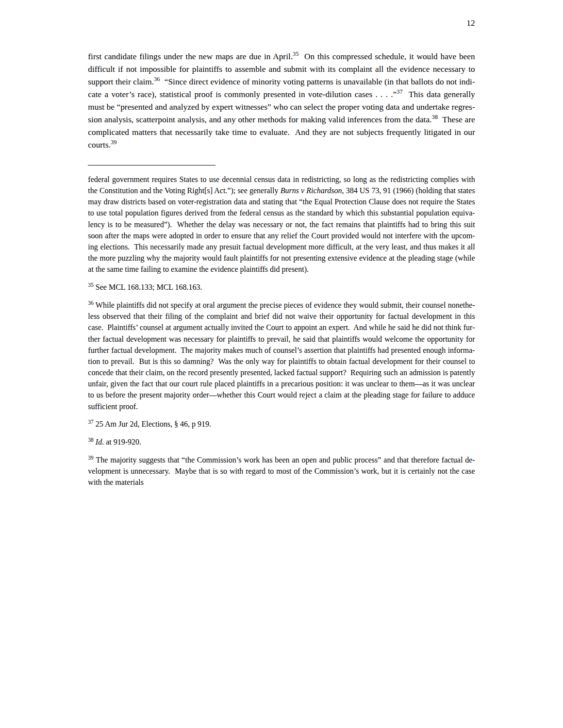12
first candidate filings under the new maps are due in April.35 On this compressed schedule, it would have been difficult if not impossible for plaintiffs to assemble and submit with its complaint all the evidence necessary to support their claim.36 “Since direct evidence of minority voting patterns is unavailable (in that ballots do not indicate a voter’s race), statistical proof is commonly presented in vote-dilution cases . . . .”37 This data generally must be “presented and analyzed by expert witnesses” who can select the proper voting data and undertake regression analysis, scatterpoint analysis, and any other methods for making valid inferences from the data.38 These are complicated matters that necessarily take time to evaluate. And they are not subjects frequently litigated in our courts.39
federal government requires States to use decennial census data in redistricting, so long as the redistricting complies with the Constitution and the Voting Right[s] Act.”); see generally Burns v Richardson, 384 US 73, 91 (1966) (holding that states may draw districts based on voter-registration data and stating that “the Equal Protection Clause does not require the States to use total population figures derived from the federal census as the standard by which this substantial population equivalency is to be measured”). Whether the delay was necessary or not, the fact remains that plaintiffs had to bring this suit soon after the maps were adopted in order to ensure that any relief the Court provided would not interfere with the upcoming elections. This necessarily made any presuit factual development more difficult, at the very least, and thus makes it all the more puzzling why the majority would fault plaintiffs for not presenting extensive evidence at the pleading stage (while at the same time failing to examine the evidence plaintiffs did present).
35 See MCL 168.133; MCL 168.163.
36 While plaintiffs did not specify at oral argument the precise pieces of evidence they would submit, their counsel nonetheless observed that their filing of the complaint and brief did not waive their opportunity for factual development in this case. Plaintiffs’ counsel at argument actually invited the Court to appoint an expert. And while he said he did not think further factual development was necessary for plaintiffs to prevail, he said that plaintiffs would welcome the opportunity for further factual development. The majority makes much of counsel’s assertion that plaintiffs had presented enough information to prevail. But is this so damning? Was the only way for plaintiffs to obtain factual development for their counsel to concede that their claim, on the record presently presented, lacked factual support? Requiring such an admission is patently unfair, given the fact that our court rule placed plaintiffs in a precarious position: it was unclear to them—as it was unclear to us before the present majority order—whether this Court would reject a claim at the pleading stage for failure to adduce sufficient proof.
37 25 Am Jur 2d, Elections, § 46, p 919.
38 Id. at 919-920.
39 The majority suggests that “the Commission’s work has been an open and public process” and that therefore factual development is unnecessary. Maybe that is so with regard to most of the Commission’s work, but it is certainly not the case with the materials